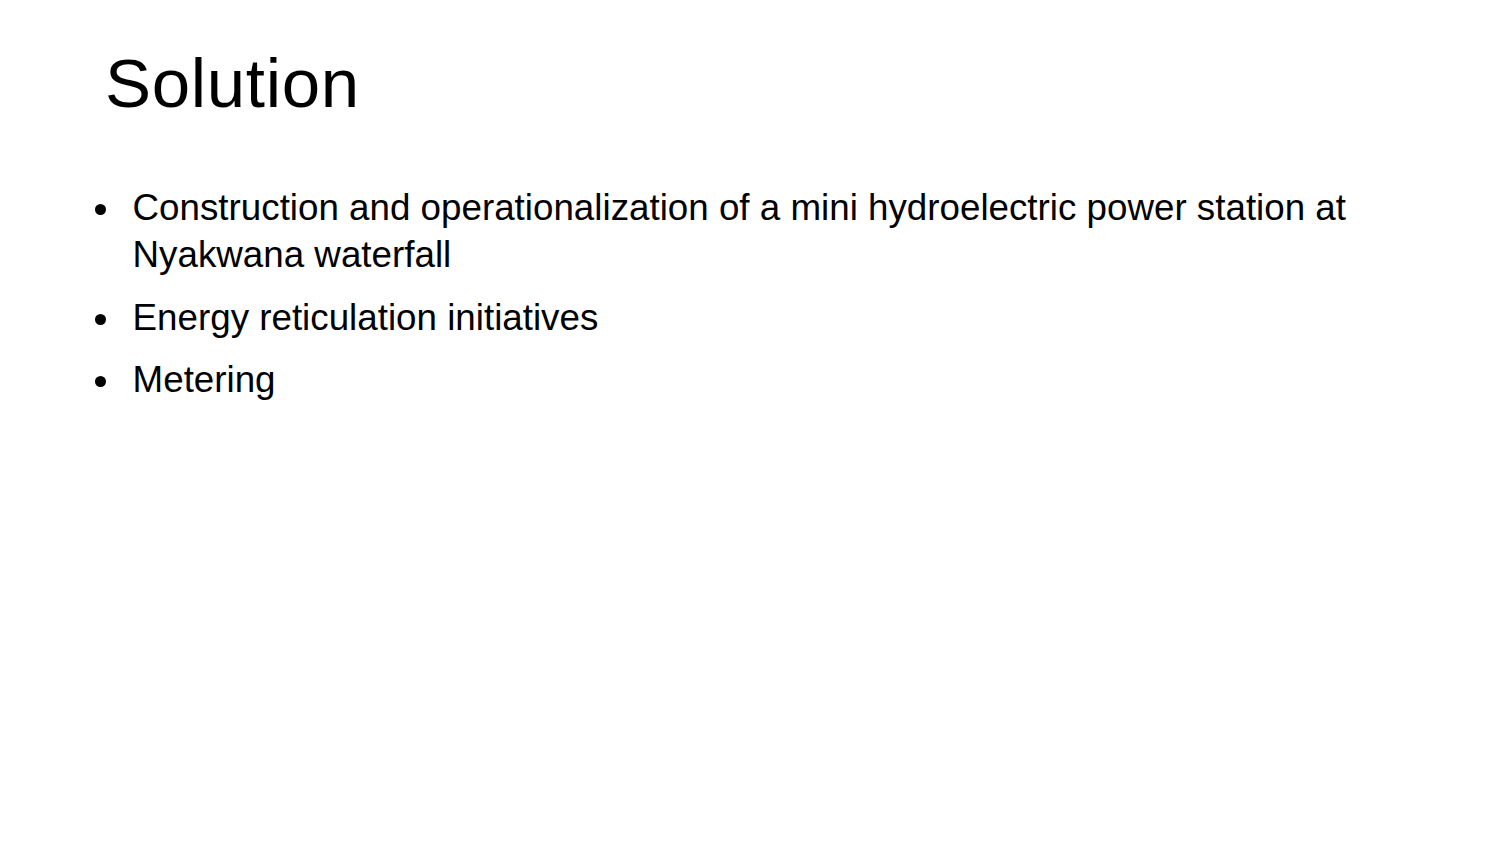Solution
Construction and operationalization of a mini hydroelectric power station at Nyakwana waterfall
Energy reticulation initiatives
Metering